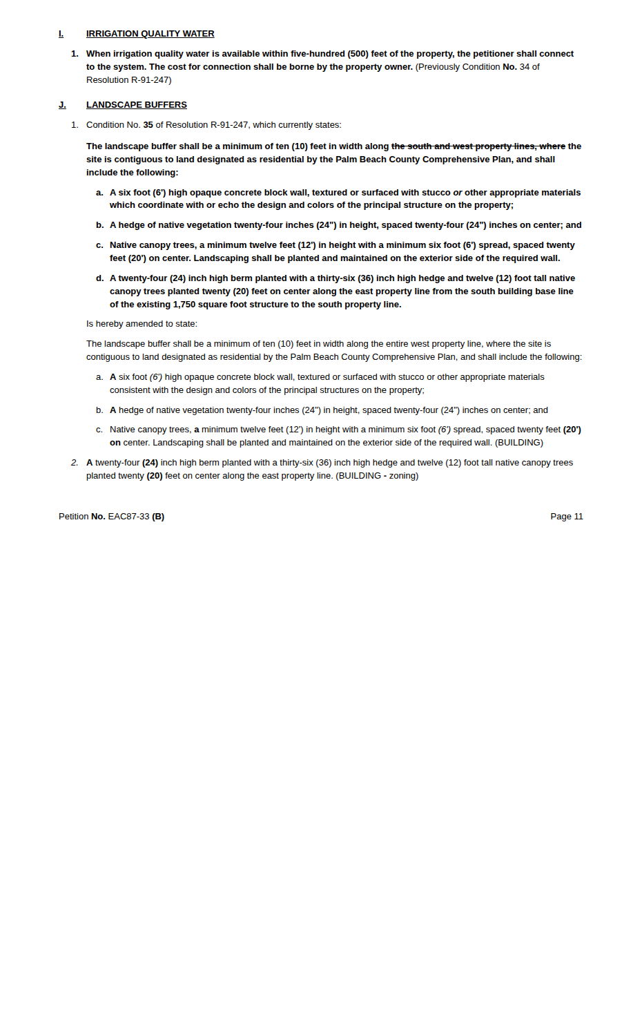I.
IRRIGATION QUALITY WATER
1.
When irrigation quality water is available within five-hundred (500) feet of the property, the petitioner shall connect to the system. The cost for connection shall be borne by the property owner. (Previously Condition No. 34 of Resolution R-91-247)
J.
LANDSCAPE BUFFERS
1.
Condition No. 35 of Resolution R-91-247, which currently states:
The landscape buffer shall be a minimum of ten (10) feet in width along the south and west property lines, where the site is contiguous to land designated as residential by the Palm Beach County Comprehensive Plan, and shall include the following:
a.
A six foot (6') high opaque concrete block wall, textured or surfaced with stucco or other appropriate materials which coordinate with or echo the design and colors of the principal structure on the property;
b.
A hedge of native vegetation twenty-four inches (24") in height, spaced twenty-four (24") inches on center; and
c.
Native canopy trees, a minimum twelve feet (12') in height with a minimum six foot (6') spread, spaced twenty feet (20') on center. Landscaping shall be planted and maintained on the exterior side of the required wall.
d.
A twenty-four (24) inch high berm planted with a thirty-six (36) inch high hedge and twelve (12) foot tall native canopy trees planted twenty (20) feet on center along the east property line from the south building base line of the existing 1,750 square foot structure to the south property line.
Is hereby amended to state:
The landscape buffer shall be a minimum of ten (10) feet in width along the entire west property line, where the site is contiguous to land designated as residential by the Palm Beach County Comprehensive Plan, and shall include the following:
a.
A six foot (6') high opaque concrete block wall, textured or surfaced with stucco or other appropriate materials consistent with the design and colors of the principal structures on the property;
b.
A hedge of native vegetation twenty-four inches (24") in height, spaced twenty-four (24") inches on center; and
c.
Native canopy trees, a minimum twelve feet (12') in height with a minimum six foot (6') spread, spaced twenty feet (20') on center. Landscaping shall be planted and maintained on the exterior side of the required wall. (BUILDING)
2.
A twenty-four (24) inch high berm planted with a thirty-six (36) inch high hedge and twelve (12) foot tall native canopy trees planted twenty (20) feet on center along the east property line. (BUILDING - zoning)
Petition No. EAC87-33 (B)
Page 11